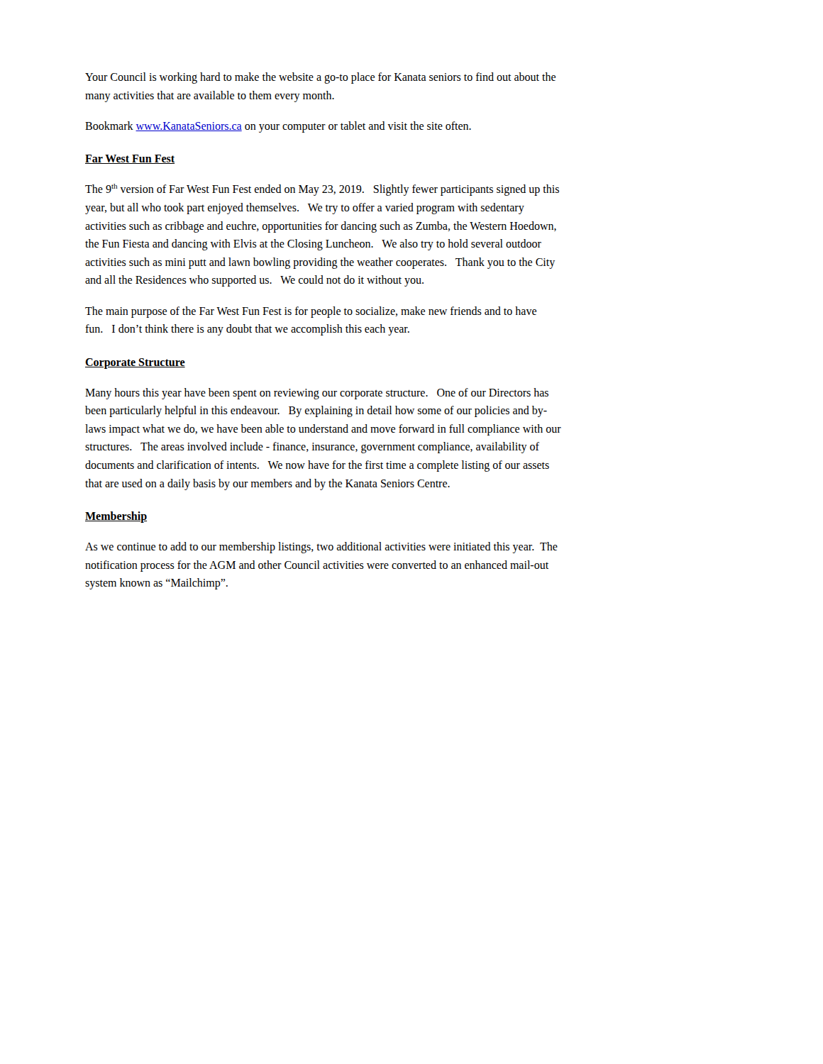Your Council is working hard to make the website a go-to place for Kanata seniors to find out about the many activities that are available to them every month.
Bookmark www.KanataSeniors.ca on your computer or tablet and visit the site often.
Far West Fun Fest
The 9th version of Far West Fun Fest ended on May 23, 2019. Slightly fewer participants signed up this year, but all who took part enjoyed themselves. We try to offer a varied program with sedentary activities such as cribbage and euchre, opportunities for dancing such as Zumba, the Western Hoedown, the Fun Fiesta and dancing with Elvis at the Closing Luncheon. We also try to hold several outdoor activities such as mini putt and lawn bowling providing the weather cooperates. Thank you to the City and all the Residences who supported us. We could not do it without you.
The main purpose of the Far West Fun Fest is for people to socialize, make new friends and to have fun. I don’t think there is any doubt that we accomplish this each year.
Corporate Structure
Many hours this year have been spent on reviewing our corporate structure. One of our Directors has been particularly helpful in this endeavour. By explaining in detail how some of our policies and by-laws impact what we do, we have been able to understand and move forward in full compliance with our structures. The areas involved include - finance, insurance, government compliance, availability of documents and clarification of intents. We now have for the first time a complete listing of our assets that are used on a daily basis by our members and by the Kanata Seniors Centre.
Membership
As we continue to add to our membership listings, two additional activities were initiated this year. The notification process for the AGM and other Council activities were converted to an enhanced mail-out system known as “Mailchimp”.